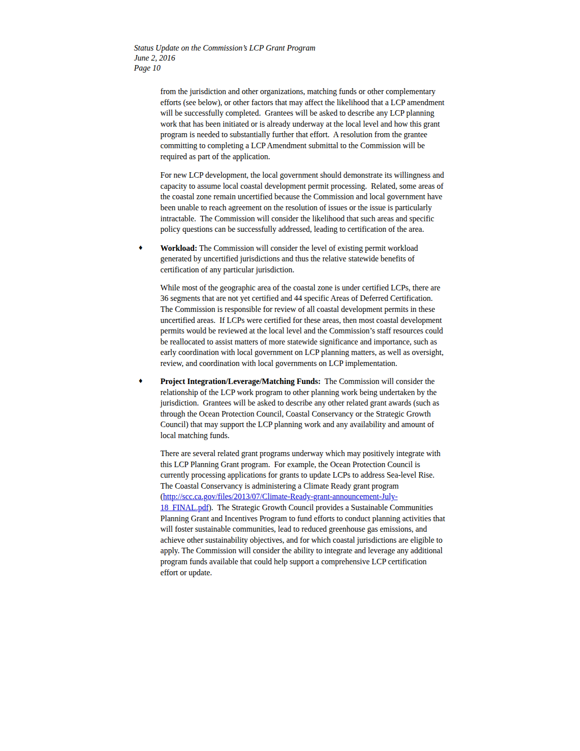Status Update on the Commission’s LCP Grant Program June 2, 2016 Page 10
from the jurisdiction and other organizations, matching funds or other complementary efforts (see below), or other factors that may affect the likelihood that a LCP amendment will be successfully completed. Grantees will be asked to describe any LCP planning work that has been initiated or is already underway at the local level and how this grant program is needed to substantially further that effort. A resolution from the grantee committing to completing a LCP Amendment submittal to the Commission will be required as part of the application.
For new LCP development, the local government should demonstrate its willingness and capacity to assume local coastal development permit processing. Related, some areas of the coastal zone remain uncertified because the Commission and local government have been unable to reach agreement on the resolution of issues or the issue is particularly intractable. The Commission will consider the likelihood that such areas and specific policy questions can be successfully addressed, leading to certification of the area.
♦
Workload: The Commission will consider the level of existing permit workload generated by uncertified jurisdictions and thus the relative statewide benefits of certification of any particular jurisdiction.
While most of the geographic area of the coastal zone is under certified LCPs, there are 36 segments that are not yet certified and 44 specific Areas of Deferred Certification. The Commission is responsible for review of all coastal development permits in these uncertified areas. If LCPs were certified for these areas, then most coastal development permits would be reviewed at the local level and the Commission’s staff resources could be reallocated to assist matters of more statewide significance and importance, such as early coordination with local government on LCP planning matters, as well as oversight, review, and coordination with local governments on LCP implementation.
♦
Project Integration/Leverage/Matching Funds: The Commission will consider the relationship of the LCP work program to other planning work being undertaken by the jurisdiction. Grantees will be asked to describe any other related grant awards (such as through the Ocean Protection Council, Coastal Conservancy or the Strategic Growth Council) that may support the LCP planning work and any availability and amount of local matching funds.
There are several related grant programs underway which may positively integrate with this LCP Planning Grant program. For example, the Ocean Protection Council is currently processing applications for grants to update LCPs to address Sea-level Rise. The Coastal Conservancy is administering a Climate Ready grant program (http://scc.ca.gov/files/2013/07/Climate-Ready-grant-announcement-July-18_FINAL.pdf). The Strategic Growth Council provides a Sustainable Communities Planning Grant and Incentives Program to fund efforts to conduct planning activities that will foster sustainable communities, lead to reduced greenhouse gas emissions, and achieve other sustainability objectives, and for which coastal jurisdictions are eligible to apply. The Commission will consider the ability to integrate and leverage any additional program funds available that could help support a comprehensive LCP certification effort or update.